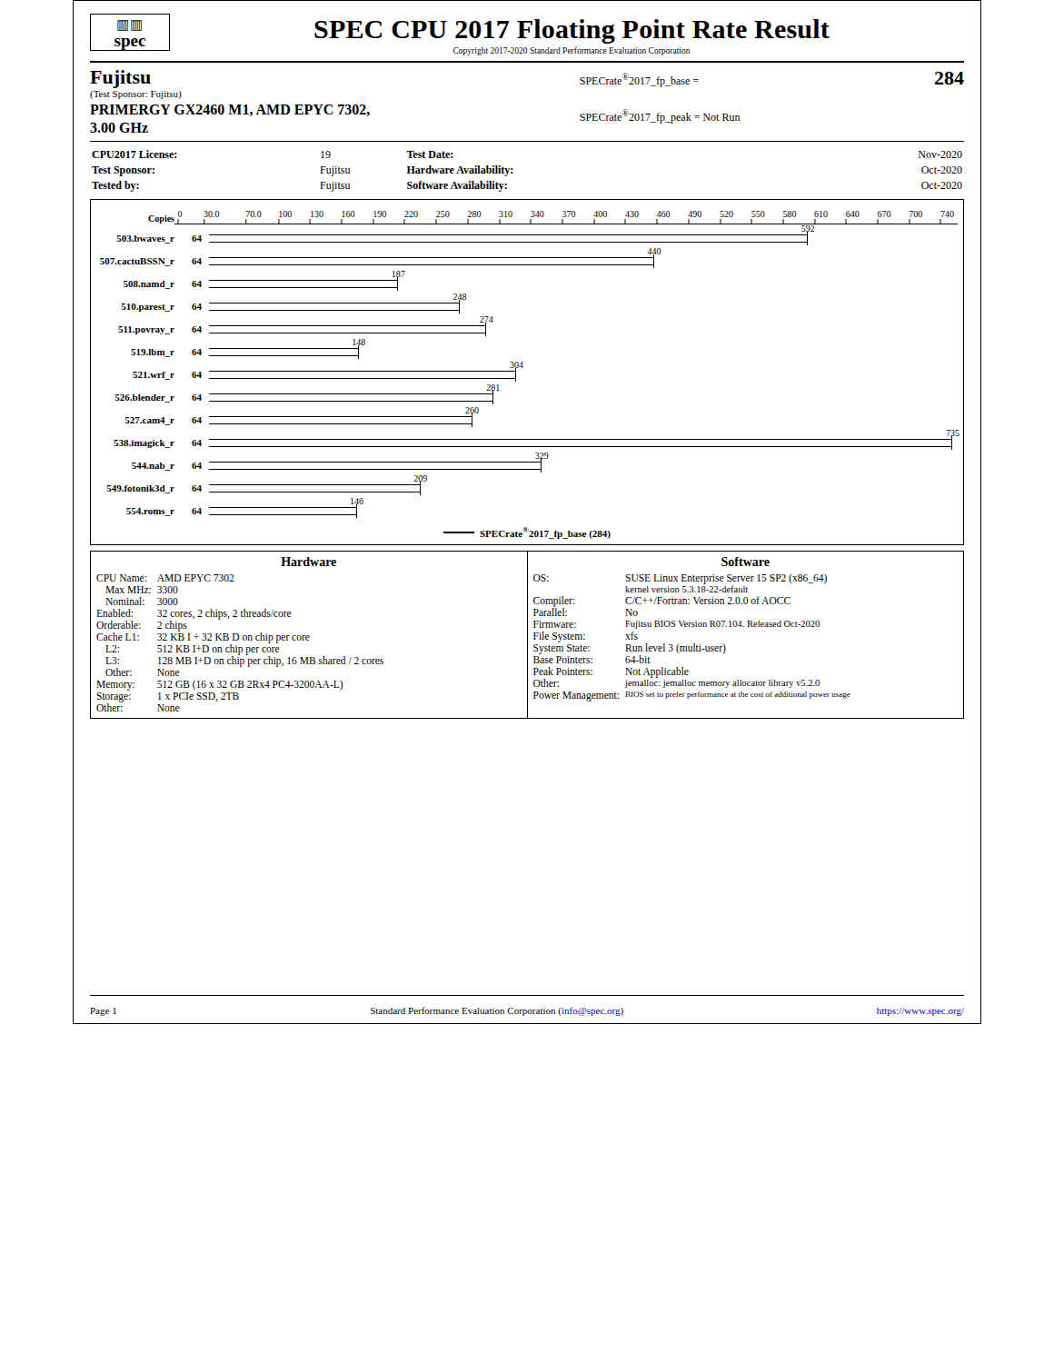▥▥
spec
SPEC CPU 2017 Floating Point Rate Result
Copyright 2017-2020 Standard Performance Evaluation Corporation
Fujitsu
(Test Sponsor: Fujitsu)
PRIMERGY GX2460 M1, AMD EPYC 7302,
3.00 GHz
SPECrate®2017_fp_base =
284
SPECrate®2017_fp_peak = Not Run
| CPU2017 License: | 19 | Test Date: | Nov-2020 |
| Test Sponsor: | Fujitsu | Hardware Availability: | Oct-2020 |
| Tested by: | Fujitsu | Software Availability: | Oct-2020 |
Copies
0
30.0
70.0
100
130
160
190
220
250
280
310
340
370
400
430
460
490
520
550
580
610
640
670
700
740
503.bwaves_r
64
592
507.cactuBSSN_r
64
440
508.namd_r
64
187
510.parest_r
64
248
511.povray_r
64
274
519.lbm_r
64
148
521.wrf_r
64
304
526.blender_r
64
281
527.cam4_r
64
260
538.imagick_r
64
735
544.nab_r
64
329
549.fotonik3d_r
64
209
554.roms_r
64
146
SPECrate®2017_fp_base (284)
Hardware
| CPU Name: | AMD EPYC 7302 |
| Max MHz: | 3300 |
| Nominal: | 3000 |
| Enabled: | 32 cores, 2 chips, 2 threads/core |
| Orderable: | 2 chips |
| Cache L1: | 32 KB I + 32 KB D on chip per core |
| L2: | 512 KB I+D on chip per core |
| L3: | 128 MB I+D on chip per chip, 16 MB shared / 2 cores |
| Other: | None |
| Memory: | 512 GB (16 x 32 GB 2Rx4 PC4-3200AA-L) |
| Storage: | 1 x PCIe SSD, 2TB |
| Other: | None |
Software
| OS: | SUSE Linux Enterprise Server 15 SP2 (x86_64) kernel version 5.3.18-22-default |
| Compiler: | C/C++/Fortran: Version 2.0.0 of AOCC |
| Parallel: | No |
| Firmware: | Fujitsu BIOS Version R07.104. Released Oct-2020 |
| File System: | xfs |
| System State: | Run level 3 (multi-user) |
| Base Pointers: | 64-bit |
| Peak Pointers: | Not Applicable |
| Other: | jemalloc: jemalloc memory allocator library v5.2.0 |
| Power Management: | BIOS set to prefer performance at the cost of additional power usage |
Page 1
Standard Performance Evaluation Corporation (info@spec.org)
https://www.spec.org/